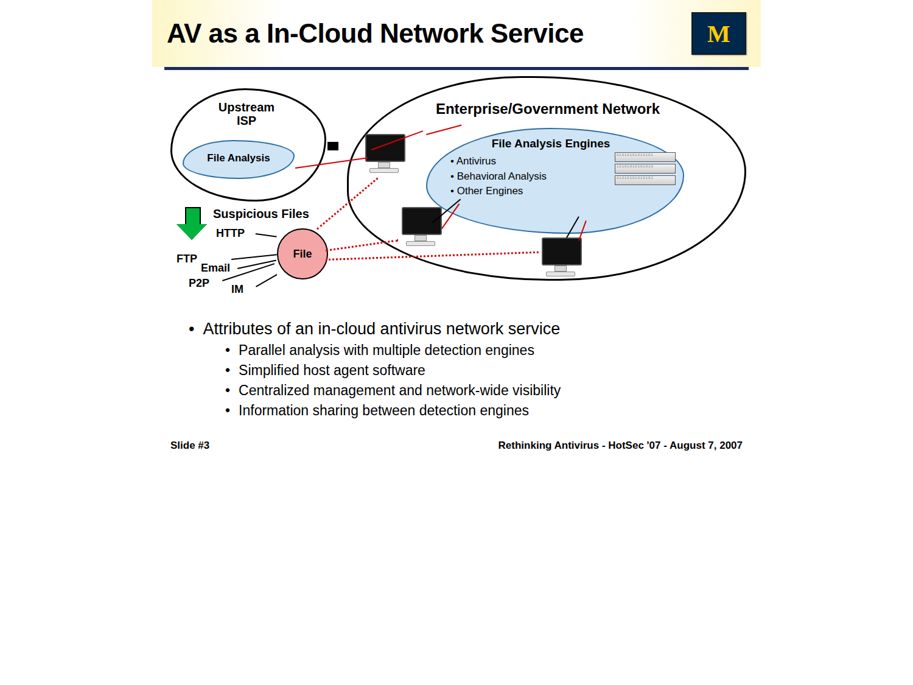AV as a In-Cloud Network Service
M
Upstream
ISP
File Analysis
Enterprise/Government Network
File Analysis Engines
Antivirus
Behavioral Analysis
Other Engines
01010101010101
10101010101010
01010101010101
Suspicious Files
HTTP
FTP
Email
P2P
IM
File
Attributes of an in-cloud antivirus network service
Parallel analysis with multiple detection engines
Simplified host agent software
Centralized management and network-wide visibility
Information sharing between detection engines
Slide #3 Rethinking Antivirus - HotSec '07 - August 7, 2007